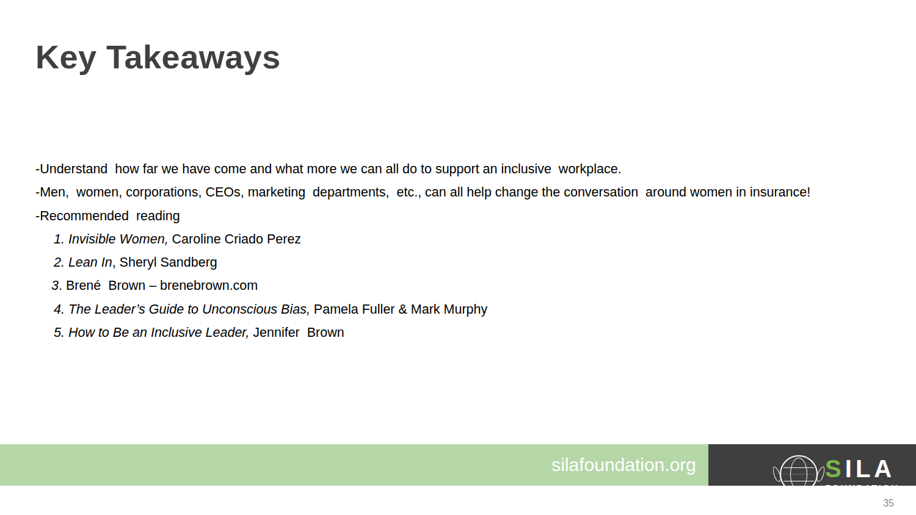Key Takeaways
-Understand how far we have come and what more we can all do to support an inclusive workplace.
-Men, women, corporations, CEOs, marketing departments, etc., can all help change the conversation around women in insurance!
-Recommended reading
1. Invisible Women, Caroline Criado Perez
2. Lean In, Sheryl Sandberg
3. Brené Brown – brenebrown.com
4. The Leader’s Guide to Unconscious Bias, Pamela Fuller & Mark Murphy
5. How to Be an Inclusive Leader, Jennifer Brown
silafoundation.org
SILA FOUNDATION
35